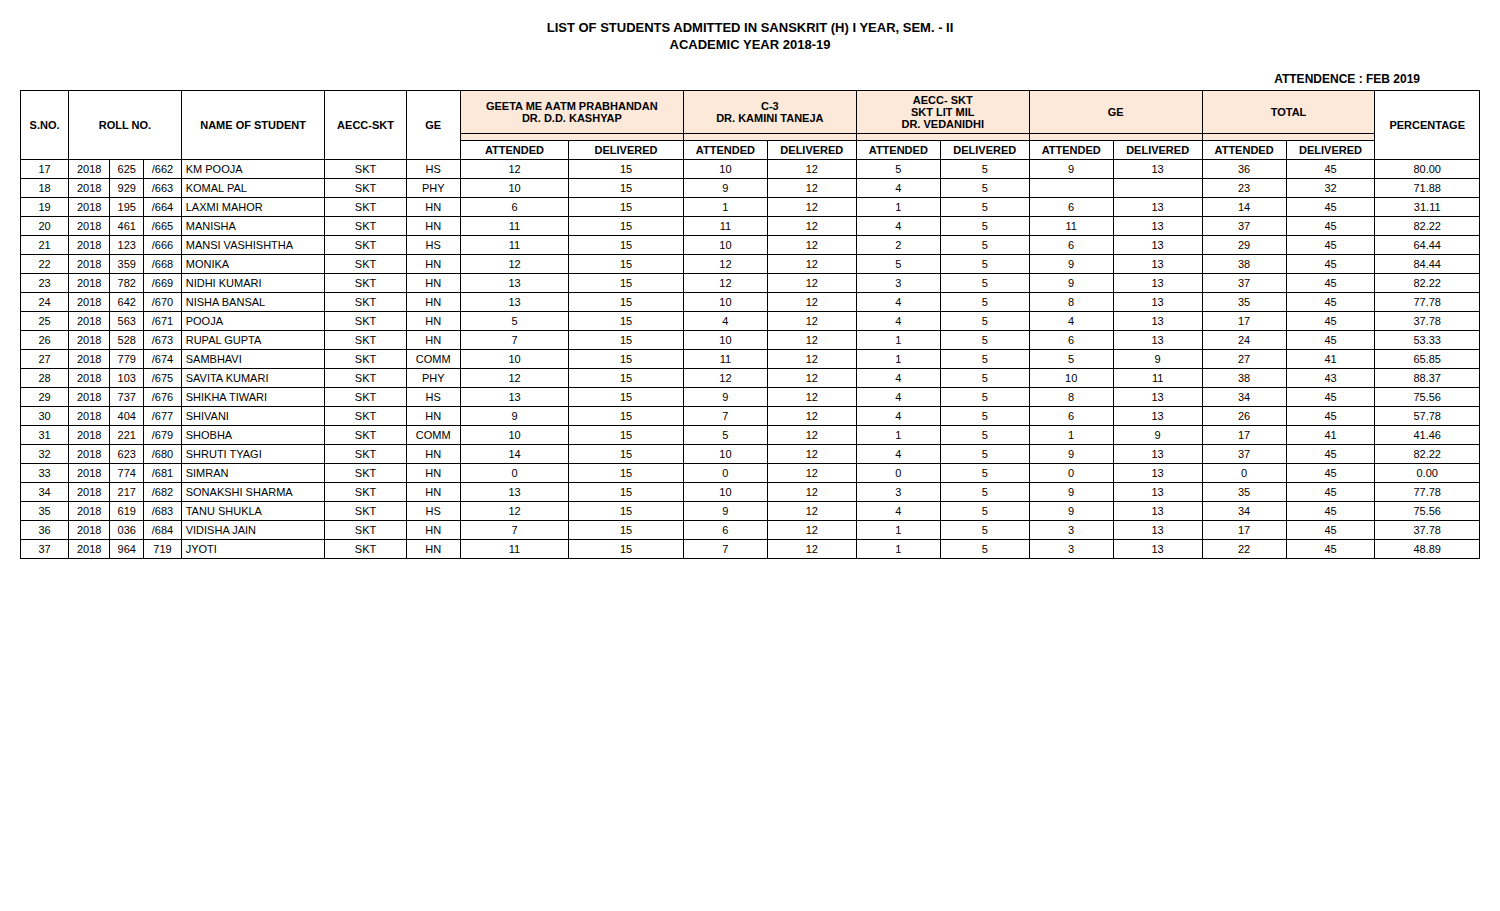LIST OF STUDENTS ADMITTED IN SANSKRIT (H) I YEAR, SEM. - II
ACADEMIC YEAR 2018-19
ATTENDENCE : FEB 2019
| S.NO. | ROLL NO. | NAME OF STUDENT | AECC-SKT | GE | GEETA ME AATM PRABHANDAN DR. D.D. KASHYAP | C-3 DR. KAMINI TANEJA | AECC- SKT SKT LIT MIL DR. VEDANIDHI | GE | TOTAL | PERCENTAGE |
| --- | --- | --- | --- | --- | --- | --- | --- | --- | --- | --- |
| ATTENDED | DELIVERED | ATTENDED | DELIVERED | ATTENDED | DELIVERED | ATTENDED | DELIVERED | ATTENDED | DELIVERED |
| 17 | 2018 | 625 | /662 | KM POOJA | SKT | HS | 12 | 15 | 10 | 12 | 5 | 5 | 9 | 13 | 36 | 45 | 80.00 |
| 18 | 2018 | 929 | /663 | KOMAL PAL | SKT | PHY | 10 | 15 | 9 | 12 | 4 | 5 | | | 23 | 32 | 71.88 |
| 19 | 2018 | 195 | /664 | LAXMI MAHOR | SKT | HN | 6 | 15 | 1 | 12 | 1 | 5 | 6 | 13 | 14 | 45 | 31.11 |
| 20 | 2018 | 461 | /665 | MANISHA | SKT | HN | 11 | 15 | 11 | 12 | 4 | 5 | 11 | 13 | 37 | 45 | 82.22 |
| 21 | 2018 | 123 | /666 | MANSI VASHISHTHA | SKT | HS | 11 | 15 | 10 | 12 | 2 | 5 | 6 | 13 | 29 | 45 | 64.44 |
| 22 | 2018 | 359 | /668 | MONIKA | SKT | HN | 12 | 15 | 12 | 12 | 5 | 5 | 9 | 13 | 38 | 45 | 84.44 |
| 23 | 2018 | 782 | /669 | NIDHI KUMARI | SKT | HN | 13 | 15 | 12 | 12 | 3 | 5 | 9 | 13 | 37 | 45 | 82.22 |
| 24 | 2018 | 642 | /670 | NISHA BANSAL | SKT | HN | 13 | 15 | 10 | 12 | 4 | 5 | 8 | 13 | 35 | 45 | 77.78 |
| 25 | 2018 | 563 | /671 | POOJA | SKT | HN | 5 | 15 | 4 | 12 | 4 | 5 | 4 | 13 | 17 | 45 | 37.78 |
| 26 | 2018 | 528 | /673 | RUPAL GUPTA | SKT | HN | 7 | 15 | 10 | 12 | 1 | 5 | 6 | 13 | 24 | 45 | 53.33 |
| 27 | 2018 | 779 | /674 | SAMBHAVI | SKT | COMM | 10 | 15 | 11 | 12 | 1 | 5 | 5 | 9 | 27 | 41 | 65.85 |
| 28 | 2018 | 103 | /675 | SAVITA KUMARI | SKT | PHY | 12 | 15 | 12 | 12 | 4 | 5 | 10 | 11 | 38 | 43 | 88.37 |
| 29 | 2018 | 737 | /676 | SHIKHA TIWARI | SKT | HS | 13 | 15 | 9 | 12 | 4 | 5 | 8 | 13 | 34 | 45 | 75.56 |
| 30 | 2018 | 404 | /677 | SHIVANI | SKT | HN | 9 | 15 | 7 | 12 | 4 | 5 | 6 | 13 | 26 | 45 | 57.78 |
| 31 | 2018 | 221 | /679 | SHOBHA | SKT | COMM | 10 | 15 | 5 | 12 | 1 | 5 | 1 | 9 | 17 | 41 | 41.46 |
| 32 | 2018 | 623 | /680 | SHRUTI TYAGI | SKT | HN | 14 | 15 | 10 | 12 | 4 | 5 | 9 | 13 | 37 | 45 | 82.22 |
| 33 | 2018 | 774 | /681 | SIMRAN | SKT | HN | 0 | 15 | 0 | 12 | 0 | 5 | 0 | 13 | 0 | 45 | 0.00 |
| 34 | 2018 | 217 | /682 | SONAKSHI SHARMA | SKT | HN | 13 | 15 | 10 | 12 | 3 | 5 | 9 | 13 | 35 | 45 | 77.78 |
| 35 | 2018 | 619 | /683 | TANU SHUKLA | SKT | HS | 12 | 15 | 9 | 12 | 4 | 5 | 9 | 13 | 34 | 45 | 75.56 |
| 36 | 2018 | 036 | /684 | VIDISHA JAIN | SKT | HN | 7 | 15 | 6 | 12 | 1 | 5 | 3 | 13 | 17 | 45 | 37.78 |
| 37 | 2018 | 964 | 719 | JYOTI | SKT | HN | 11 | 15 | 7 | 12 | 1 | 5 | 3 | 13 | 22 | 45 | 48.89 |